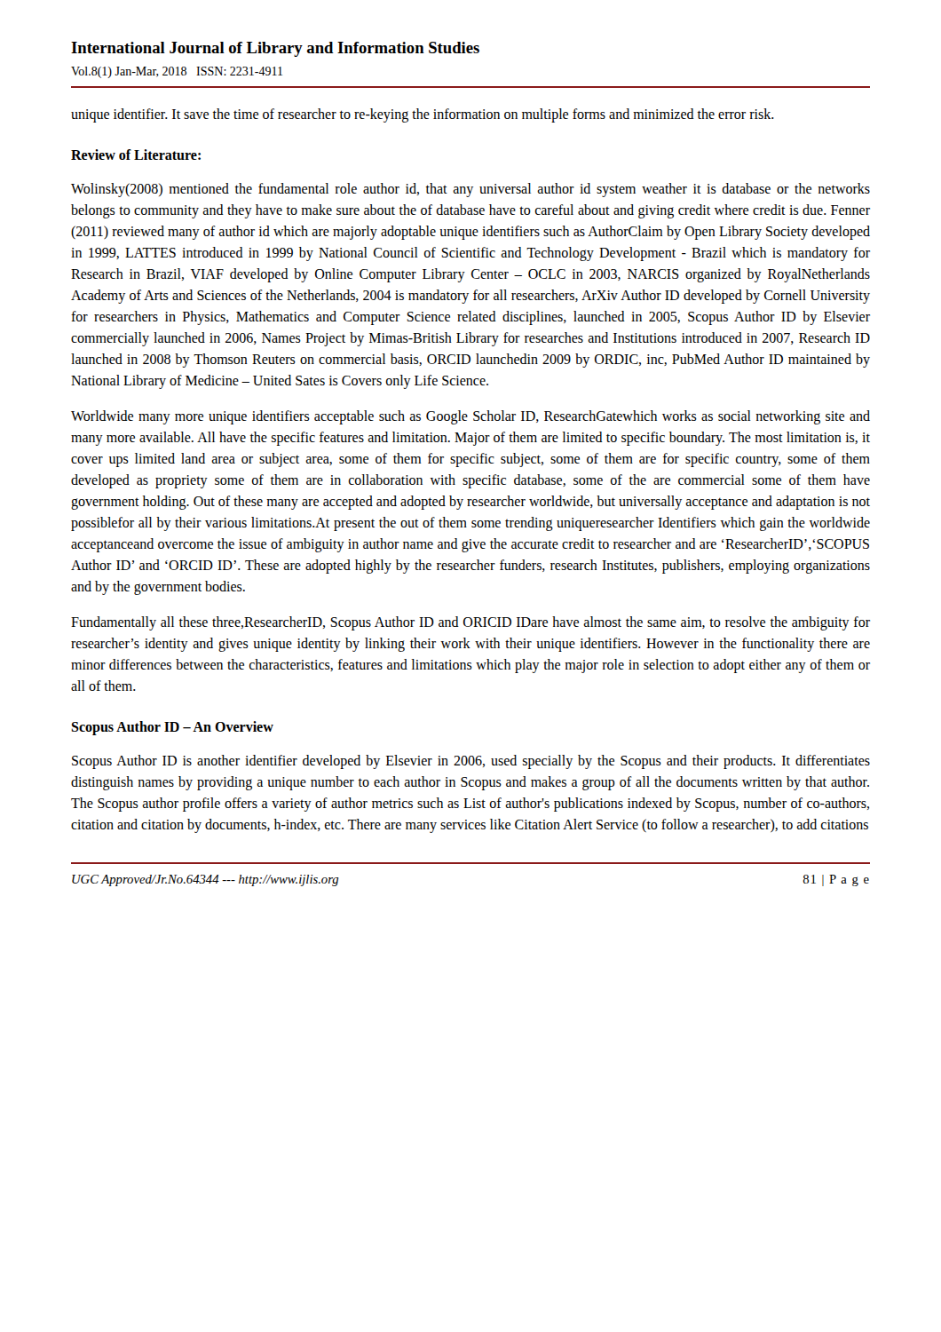International Journal of Library and Information Studies
Vol.8(1) Jan-Mar, 2018 ISSN: 2231-4911
unique identifier. It save the time of researcher to re-keying the information on multiple forms and minimized the error risk.
Review of Literature:
Wolinsky(2008) mentioned the fundamental role author id, that any universal author id system weather it is database or the networks belongs to community and they have to make sure about the of database have to careful about and giving credit where credit is due. Fenner (2011) reviewed many of author id which are majorly adoptable unique identifiers such as AuthorClaim by Open Library Society developed in 1999, LATTES introduced in 1999 by National Council of Scientific and Technology Development - Brazil which is mandatory for Research in Brazil, VIAF developed by Online Computer Library Center – OCLC in 2003, NARCIS organized by RoyalNetherlands Academy of Arts and Sciences of the Netherlands, 2004 is mandatory for all researchers, ArXiv Author ID developed by Cornell University for researchers in Physics, Mathematics and Computer Science related disciplines, launched in 2005, Scopus Author ID by Elsevier commercially launched in 2006, Names Project by Mimas-British Library for researches and Institutions introduced in 2007, Research ID launched in 2008 by Thomson Reuters on commercial basis, ORCID launchedin 2009 by ORDIC, inc, PubMed Author ID maintained by National Library of Medicine – United Sates is Covers only Life Science.
Worldwide many more unique identifiers acceptable such as Google Scholar ID, ResearchGatewhich works as social networking site and many more available. All have the specific features and limitation. Major of them are limited to specific boundary. The most limitation is, it cover ups limited land area or subject area, some of them for specific subject, some of them are for specific country, some of them developed as propriety some of them are in collaboration with specific database, some of the are commercial some of them have government holding. Out of these many are accepted and adopted by researcher worldwide, but universally acceptance and adaptation is not possiblefor all by their various limitations.At present the out of them some trending uniqueresearcher Identifiers which gain the worldwide acceptanceand overcome the issue of ambiguity in author name and give the accurate credit to researcher and are ‘ResearcherID’,‘SCOPUS Author ID’ and ‘ORCID ID’. These are adopted highly by the researcher funders, research Institutes, publishers, employing organizations and by the government bodies.
Fundamentally all these three,ResearcherID, Scopus Author ID and ORICID IDare have almost the same aim, to resolve the ambiguity for researcher’s identity and gives unique identity by linking their work with their unique identifiers. However in the functionality there are minor differences between the characteristics, features and limitations which play the major role in selection to adopt either any of them or all of them.
Scopus Author ID – An Overview
Scopus Author ID is another identifier developed by Elsevier in 2006, used specially by the Scopus and their products. It differentiates distinguish names by providing a unique number to each author in Scopus and makes a group of all the documents written by that author. The Scopus author profile offers a variety of author metrics such as List of author's publications indexed by Scopus, number of co-authors, citation and citation by documents, h-index, etc. There are many services like Citation Alert Service (to follow a researcher), to add citations
UGC Approved/Jr.No.64344 --- http://www.ijlis.org 81 | P a g e